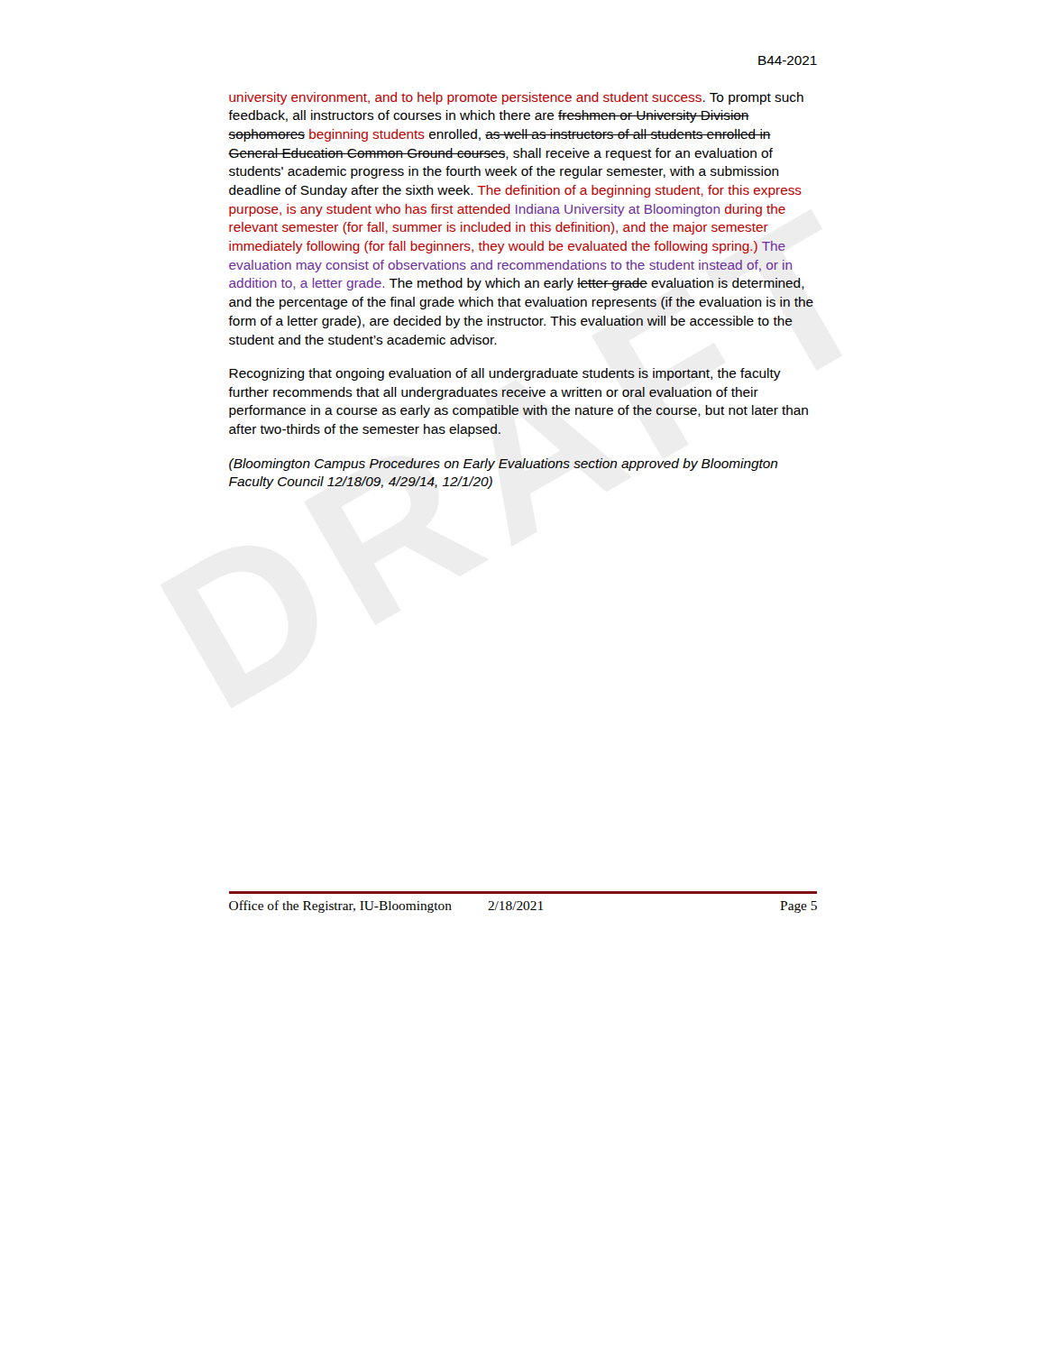DRAFT
B44-2021
university environment, and to help promote persistence and student success. To prompt such feedback, all instructors of courses in which there are freshmen or University Division sophomores beginning students enrolled, as well as instructors of all students enrolled in General Education Common Ground courses, shall receive a request for an evaluation of students' academic progress in the fourth week of the regular semester, with a submission deadline of Sunday after the sixth week. The definition of a beginning student, for this express purpose, is any student who has first attended Indiana University at Bloomington during the relevant semester (for fall, summer is included in this definition), and the major semester immediately following (for fall beginners, they would be evaluated the following spring.) The evaluation may consist of observations and recommendations to the student instead of, or in addition to, a letter grade. The method by which an early letter grade evaluation is determined, and the percentage of the final grade which that evaluation represents (if the evaluation is in the form of a letter grade), are decided by the instructor. This evaluation will be accessible to the student and the student’s academic advisor.
Recognizing that ongoing evaluation of all undergraduate students is important, the faculty further recommends that all undergraduates receive a written or oral evaluation of their performance in a course as early as compatible with the nature of the course, but not later than after two-thirds of the semester has elapsed.
(Bloomington Campus Procedures on Early Evaluations section approved by Bloomington Faculty Council 12/18/09, 4/29/14, 12/1/20)
Office of the Registrar, IU-Bloomington 2/18/2021
Page 5